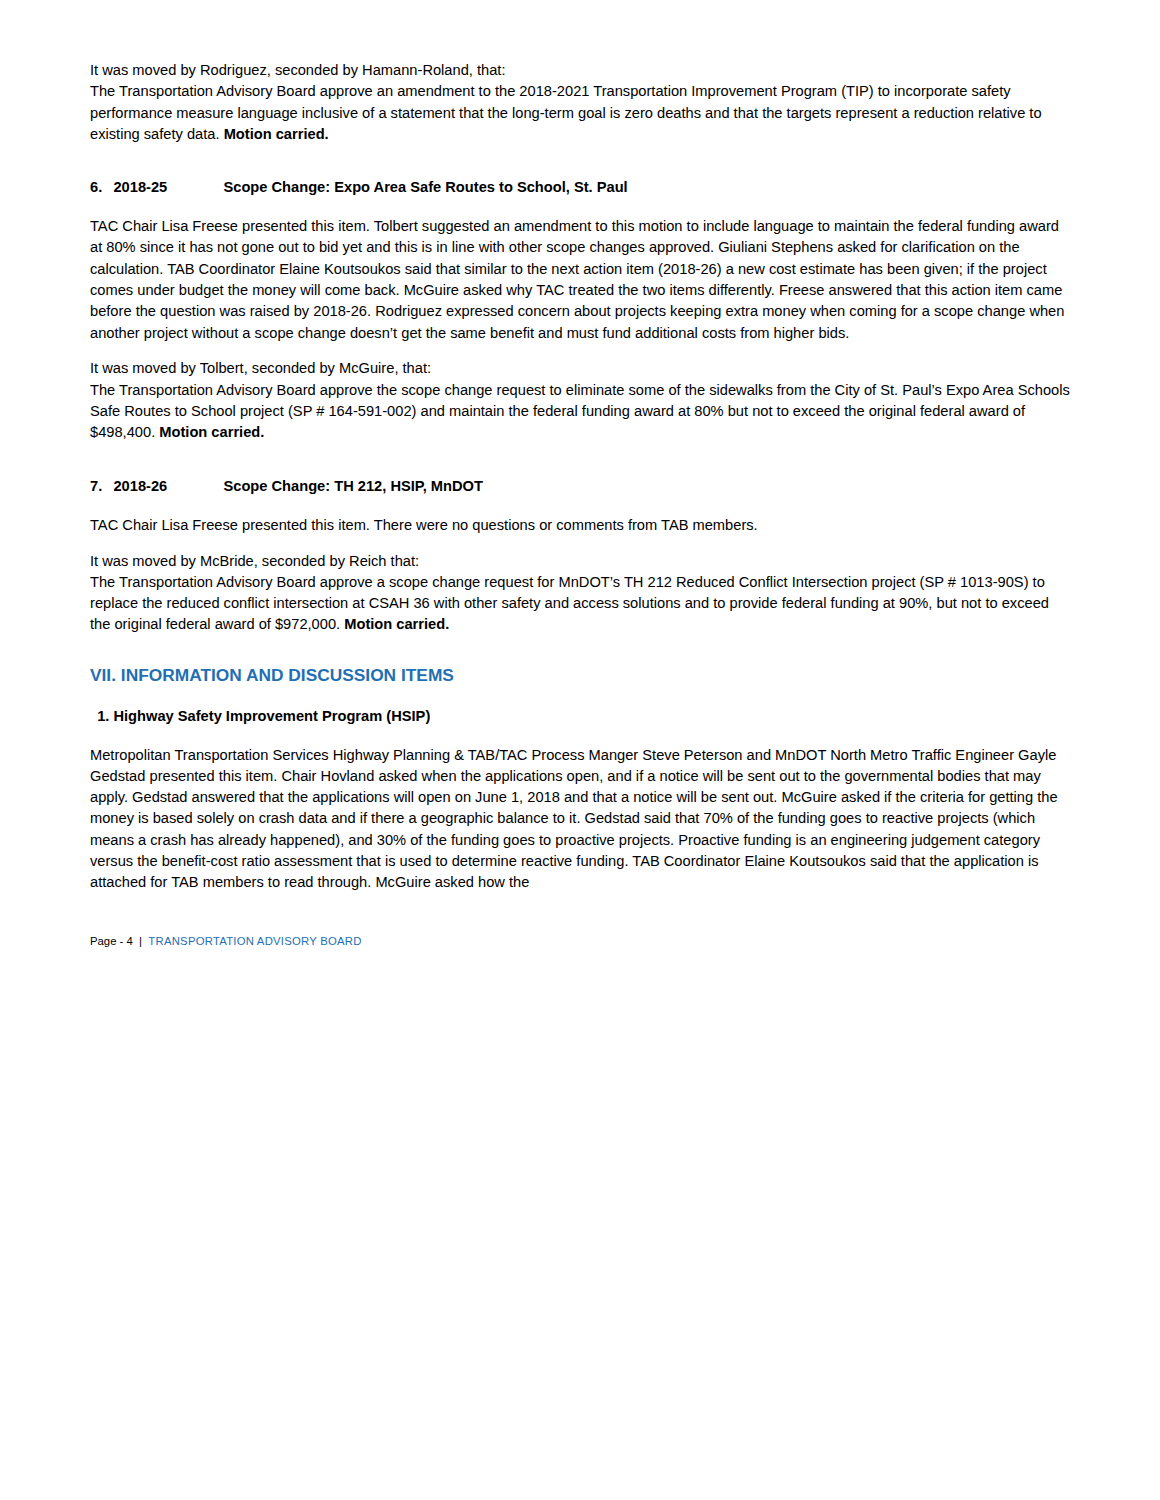It was moved by Rodriguez, seconded by Hamann-Roland, that:
The Transportation Advisory Board approve an amendment to the 2018-2021 Transportation Improvement Program (TIP) to incorporate safety performance measure language inclusive of a statement that the long-term goal is zero deaths and that the targets represent a reduction relative to existing safety data. Motion carried.
6. 2018-25 Scope Change: Expo Area Safe Routes to School, St. Paul
TAC Chair Lisa Freese presented this item. Tolbert suggested an amendment to this motion to include language to maintain the federal funding award at 80% since it has not gone out to bid yet and this is in line with other scope changes approved. Giuliani Stephens asked for clarification on the calculation. TAB Coordinator Elaine Koutsoukos said that similar to the next action item (2018-26) a new cost estimate has been given; if the project comes under budget the money will come back. McGuire asked why TAC treated the two items differently. Freese answered that this action item came before the question was raised by 2018-26. Rodriguez expressed concern about projects keeping extra money when coming for a scope change when another project without a scope change doesn’t get the same benefit and must fund additional costs from higher bids.
It was moved by Tolbert, seconded by McGuire, that:
The Transportation Advisory Board approve the scope change request to eliminate some of the sidewalks from the City of St. Paul’s Expo Area Schools Safe Routes to School project (SP # 164-591-002) and maintain the federal funding award at 80% but not to exceed the original federal award of $498,400. Motion carried.
7. 2018-26 Scope Change: TH 212, HSIP, MnDOT
TAC Chair Lisa Freese presented this item. There were no questions or comments from TAB members.
It was moved by McBride, seconded by Reich that:
The Transportation Advisory Board approve a scope change request for MnDOT’s TH 212 Reduced Conflict Intersection project (SP # 1013-90S) to replace the reduced conflict intersection at CSAH 36 with other safety and access solutions and to provide federal funding at 90%, but not to exceed the original federal award of $972,000. Motion carried.
VII. INFORMATION AND DISCUSSION ITEMS
Highway Safety Improvement Program (HSIP)
Metropolitan Transportation Services Highway Planning & TAB/TAC Process Manger Steve Peterson and MnDOT North Metro Traffic Engineer Gayle Gedstad presented this item. Chair Hovland asked when the applications open, and if a notice will be sent out to the governmental bodies that may apply. Gedstad answered that the applications will open on June 1, 2018 and that a notice will be sent out. McGuire asked if the criteria for getting the money is based solely on crash data and if there a geographic balance to it. Gedstad said that 70% of the funding goes to reactive projects (which means a crash has already happened), and 30% of the funding goes to proactive projects. Proactive funding is an engineering judgement category versus the benefit-cost ratio assessment that is used to determine reactive funding. TAB Coordinator Elaine Koutsoukos said that the application is attached for TAB members to read through. McGuire asked how the
Page - 4 | TRANSPORTATION ADVISORY BOARD